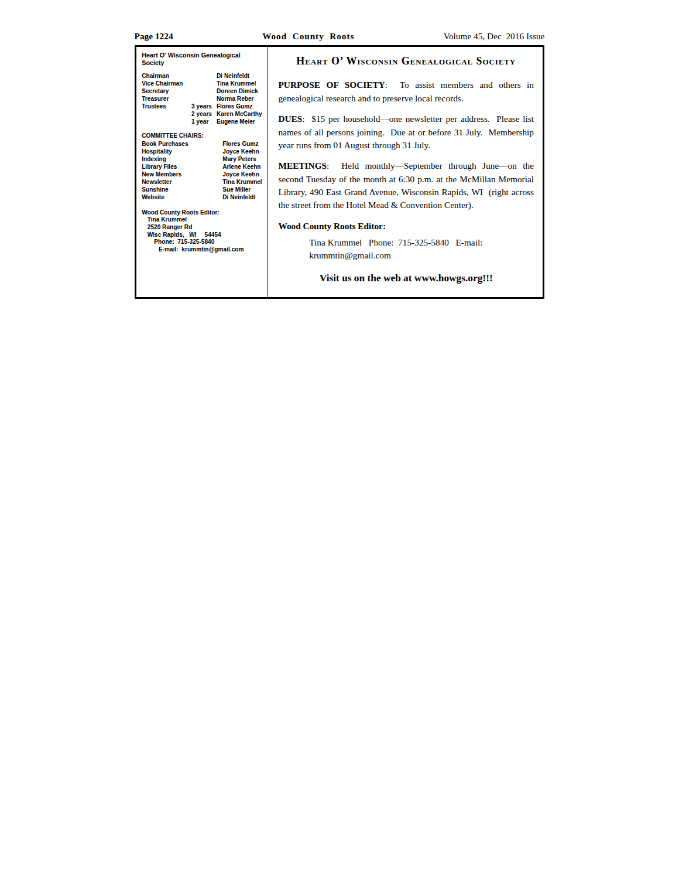Page 1224 Wood County Roots Volume 45, Dec 2016 Issue
Heart O' Wisconsin Genealogical Society
| Chairman | | Di Neinfeldt |
| Vice Chairman | | Tina Krummel |
| Secretary | | Doreen Dimick |
| Treasurer | | Norma Reber |
| Trustees | 3 years | Flores Gumz |
| | 2 years | Karen McCarthy |
| | 1 year | Eugene Meier |
COMMITTEE CHAIRS:
| Book Purchases | | Flores Gumz |
| Hospitality | | Joyce Keehn |
| Indexing | | Mary Peters |
| Library Files | | Arlene Keehn |
| New Members | | Joyce Keehn |
| Newsletter | | Tina Krummel |
| Sunshine | | Sue Miller |
| Website | | Di Neinfeldt |
Wood County Roots Editor:
Tina Krummel
2520 Ranger Rd
Wisc Rapids, WI 54454
Phone: 715-325-5840
E-mail: krummtin@gmail.com
Heart O’ Wisconsin Genealogical Society
PURPOSE OF SOCIETY: To assist members and others in genealogical research and to preserve local records.
DUES: $15 per household—one newsletter per address. Please list names of all persons joining. Due at or before 31 July. Membership year runs from 01 August through 31 July.
MEETINGS: Held monthly—September through June—on the second Tuesday of the month at 6:30 p.m. at the McMillan Memorial Library, 490 East Grand Avenue, Wisconsin Rapids, WI (right across the street from the Hotel Mead & Convention Center).
Wood County Roots Editor:
Tina Krummel Phone: 715-325-5840 E-mail: krummtin@gmail.com
Visit us on the web at www.howgs.org!!!